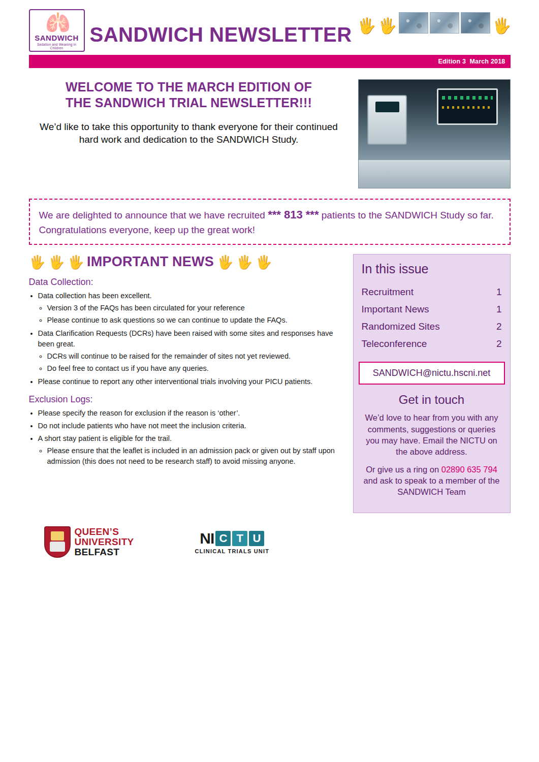🫁
SANDWICH
Sedation and Weaning in Children
SANDWICH NEWSLETTER
🖐 🖐
🖐
Edition 3 March 2018
WELCOME TO THE MARCH EDITION OF
THE SANDWICH TRIAL NEWSLETTER!!!
We’d like to take this opportunity to thank everyone for their continued hard work and dedication to the SANDWICH Study.
We are delighted to announce that we have recruited *** 813 *** patients to the SANDWICH Study so far. Congratulations everyone, keep up the great work!
🖐 🖐 🖐 IMPORTANT NEWS 🖐 🖐 🖐
Data Collection:
Data collection has been excellent.
Version 3 of the FAQs has been circulated for your reference
Please continue to ask questions so we can continue to update the FAQs.
Data Clarification Requests (DCRs) have been raised with some sites and responses have been great.
DCRs will continue to be raised for the remainder of sites not yet reviewed.
Do feel free to contact us if you have any queries.
Please continue to report any other interventional trials involving your PICU patients.
Exclusion Logs:
Please specify the reason for exclusion if the reason is ‘other’.
Do not include patients who have not meet the inclusion criteria.
A short stay patient is eligible for the trail.
Please ensure that the leaflet is included in an admission pack or given out by staff upon admission (this does not need to be research staff) to avoid missing anyone.
In this issue
| Recruitment | 1 |
| Important News | 1 |
| Randomized Sites | 2 |
| Teleconference | 2 |
SANDWICH@nictu.hscni.net
Get in touch
We’d love to hear from you with any comments, suggestions or queries you may have. Email the NICTU on the above address.
Or give us a ring on 02890 635 794 and ask to speak to a member of the SANDWICH Team
QUEEN’S UNIVERSITY BELFAST
NI C T U
CLINICAL TRIALS UNIT